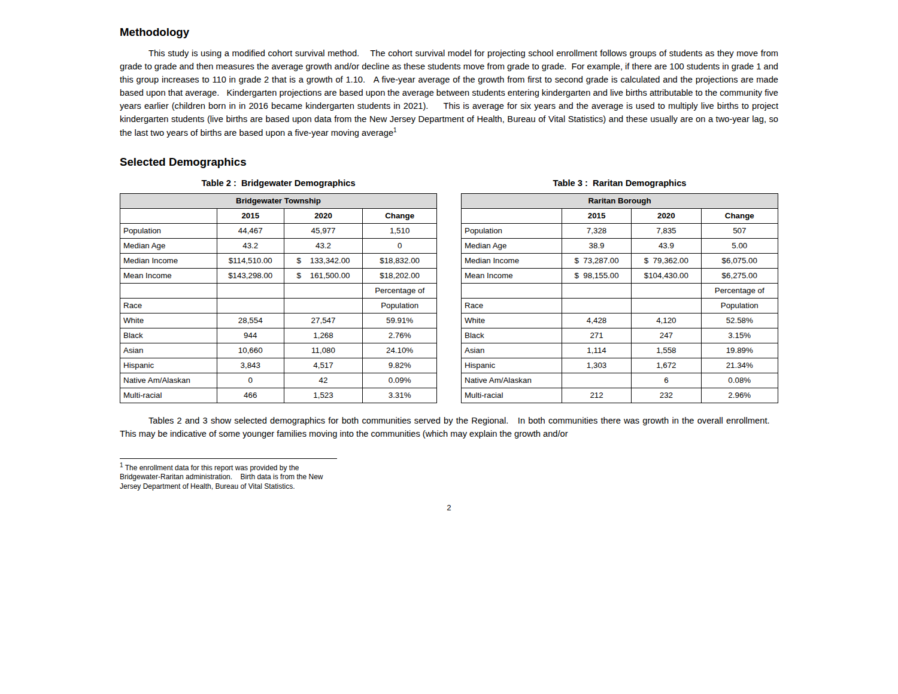Methodology
This study is using a modified cohort survival method. The cohort survival model for projecting school enrollment follows groups of students as they move from grade to grade and then measures the average growth and/or decline as these students move from grade to grade. For example, if there are 100 students in grade 1 and this group increases to 110 in grade 2 that is a growth of 1.10. A five-year average of the growth from first to second grade is calculated and the projections are made based upon that average. Kindergarten projections are based upon the average between students entering kindergarten and live births attributable to the community five years earlier (children born in in 2016 became kindergarten students in 2021). This is average for six years and the average is used to multiply live births to project kindergarten students (live births are based upon data from the New Jersey Department of Health, Bureau of Vital Statistics) and these usually are on a two-year lag, so the last two years of births are based upon a five-year moving average1
Selected Demographics
Table 2 : Bridgewater Demographics
| Bridgewater Township |
| | 2015 | 2020 | Change |
| Population | 44,467 | 45,977 | 1,510 |
| Median Age | 43.2 | 43.2 | 0 |
| Median Income | $114,510.00 | $ 133,342.00 | $18,832.00 |
| Mean Income | $143,298.00 | $ 161,500.00 | $18,202.00 |
| | | | Percentage of |
| Race | | | Population |
| White | 28,554 | 27,547 | 59.91% |
| Black | 944 | 1,268 | 2.76% |
| Asian | 10,660 | 11,080 | 24.10% |
| Hispanic | 3,843 | 4,517 | 9.82% |
| Native Am/Alaskan | 0 | 42 | 0.09% |
| Multi-racial | 466 | 1,523 | 3.31% |
Table 3 : Raritan Demographics
| Raritan Borough |
| | 2015 | 2020 | Change |
| Population | 7,328 | 7,835 | 507 |
| Median Age | 38.9 | 43.9 | 5.00 |
| Median Income | $ 73,287.00 | $ 79,362.00 | $6,075.00 |
| Mean Income | $ 98,155.00 | $104,430.00 | $6,275.00 |
| | | | Percentage of |
| Race | | | Population |
| White | 4,428 | 4,120 | 52.58% |
| Black | 271 | 247 | 3.15% |
| Asian | 1,114 | 1,558 | 19.89% |
| Hispanic | 1,303 | 1,672 | 21.34% |
| Native Am/Alaskan | | 6 | 0.08% |
| Multi-racial | 212 | 232 | 2.96% |
Tables 2 and 3 show selected demographics for both communities served by the Regional. In both communities there was growth in the overall enrollment. This may be indicative of some younger families moving into the communities (which may explain the growth and/or
1 The enrollment data for this report was provided by the Bridgewater-Raritan administration. Birth data is from the New Jersey Department of Health, Bureau of Vital Statistics.
2